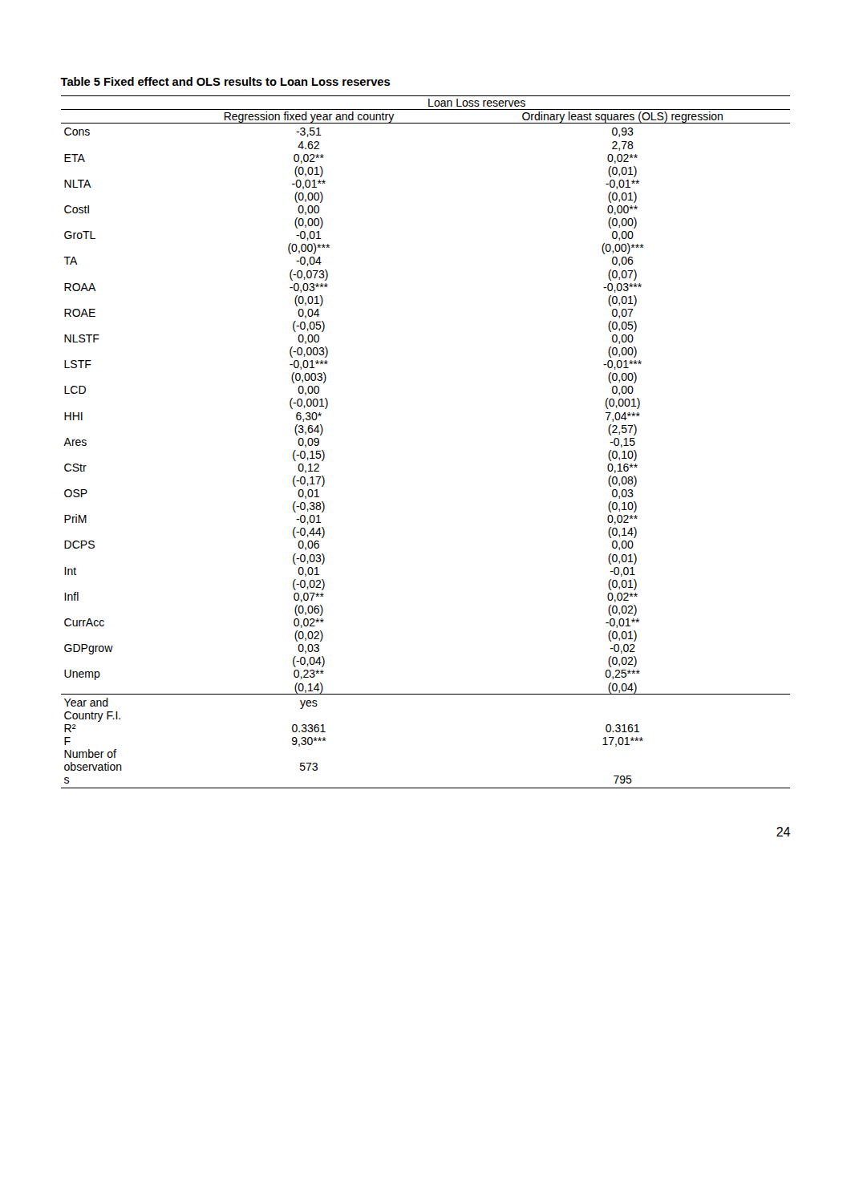Table 5 Fixed effect and OLS results to Loan Loss reserves
| | Loan Loss reserves |
| | Regression fixed year and country | Ordinary least squares (OLS) regression |
| Cons | -3,51 | 0,93 |
| | 4.62 | 2,78 |
| ETA | 0,02** | 0,02** |
| | (0,01) | (0,01) |
| NLTA | -0,01** | -0,01** |
| | (0,00) | (0,01) |
| CostI | 0,00 | 0,00** |
| | (0,00) | (0,00) |
| GroTL | -0,01 | 0,00 |
| | (0,00)*** | (0,00)*** |
| TA | -0,04 | 0,06 |
| | (-0,073) | (0,07) |
| ROAA | -0,03*** | -0,03*** |
| | (0,01) | (0,01) |
| ROAE | 0,04 | 0,07 |
| | (-0,05) | (0,05) |
| NLSTF | 0,00 | 0,00 |
| | (-0,003) | (0,00) |
| LSTF | -0,01*** | -0,01*** |
| | (0,003) | (0,00) |
| LCD | 0,00 | 0,00 |
| | (-0,001) | (0,001) |
| HHI | 6,30* | 7,04*** |
| | (3,64) | (2,57) |
| Ares | 0,09 | -0,15 |
| | (-0,15) | (0,10) |
| CStr | 0,12 | 0,16** |
| | (-0,17) | (0,08) |
| OSP | 0,01 | 0,03 |
| | (-0,38) | (0,10) |
| PriM | -0,01 | 0,02** |
| | (-0,44) | (0,14) |
| DCPS | 0,06 | 0,00 |
| | (-0,03) | (0,01) |
| Int | 0,01 | -0,01 |
| | (-0,02) | (0,01) |
| Infl | 0,07** | 0,02** |
| | (0,06) | (0,02) |
| CurrAcc | 0,02** | -0,01** |
| | (0,02) | (0,01) |
| GDPgrow | 0,03 | -0,02 |
| | (-0,04) | (0,02) |
| Unemp | 0,23** | 0,25*** |
| | (0,14) | (0,04) |
| Year and | yes | |
| Country F.I. | | |
| R² | 0.3361 | 0.3161 |
| F | 9,30*** | 17,01*** |
| Number of | | |
| observation | 573 | |
| s | | 795 |
24